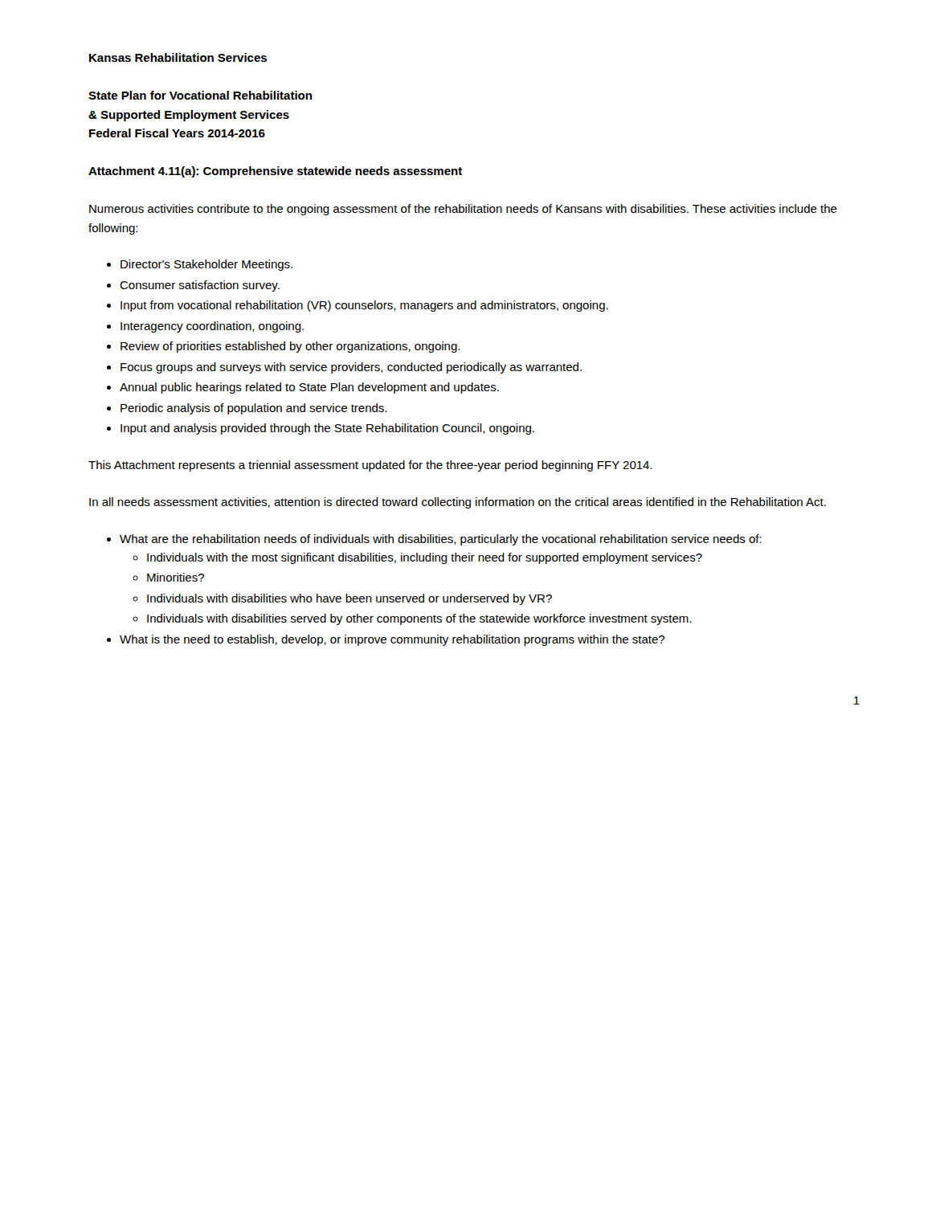Kansas Rehabilitation Services
State Plan for Vocational Rehabilitation
& Supported Employment Services
Federal Fiscal Years 2014-2016
Attachment 4.11(a): Comprehensive statewide needs assessment
Numerous activities contribute to the ongoing assessment of the rehabilitation needs of Kansans with disabilities. These activities include the following:
Director's Stakeholder Meetings.
Consumer satisfaction survey.
Input from vocational rehabilitation (VR) counselors, managers and administrators, ongoing.
Interagency coordination, ongoing.
Review of priorities established by other organizations, ongoing.
Focus groups and surveys with service providers, conducted periodically as warranted.
Annual public hearings related to State Plan development and updates.
Periodic analysis of population and service trends.
Input and analysis provided through the State Rehabilitation Council, ongoing.
This Attachment represents a triennial assessment updated for the three-year period beginning FFY 2014.
In all needs assessment activities, attention is directed toward collecting information on the critical areas identified in the Rehabilitation Act.
What are the rehabilitation needs of individuals with disabilities, particularly the vocational rehabilitation service needs of:
Individuals with the most significant disabilities, including their need for supported employment services?
Minorities?
Individuals with disabilities who have been unserved or underserved by VR?
Individuals with disabilities served by other components of the statewide workforce investment system.
What is the need to establish, develop, or improve community rehabilitation programs within the state?
1